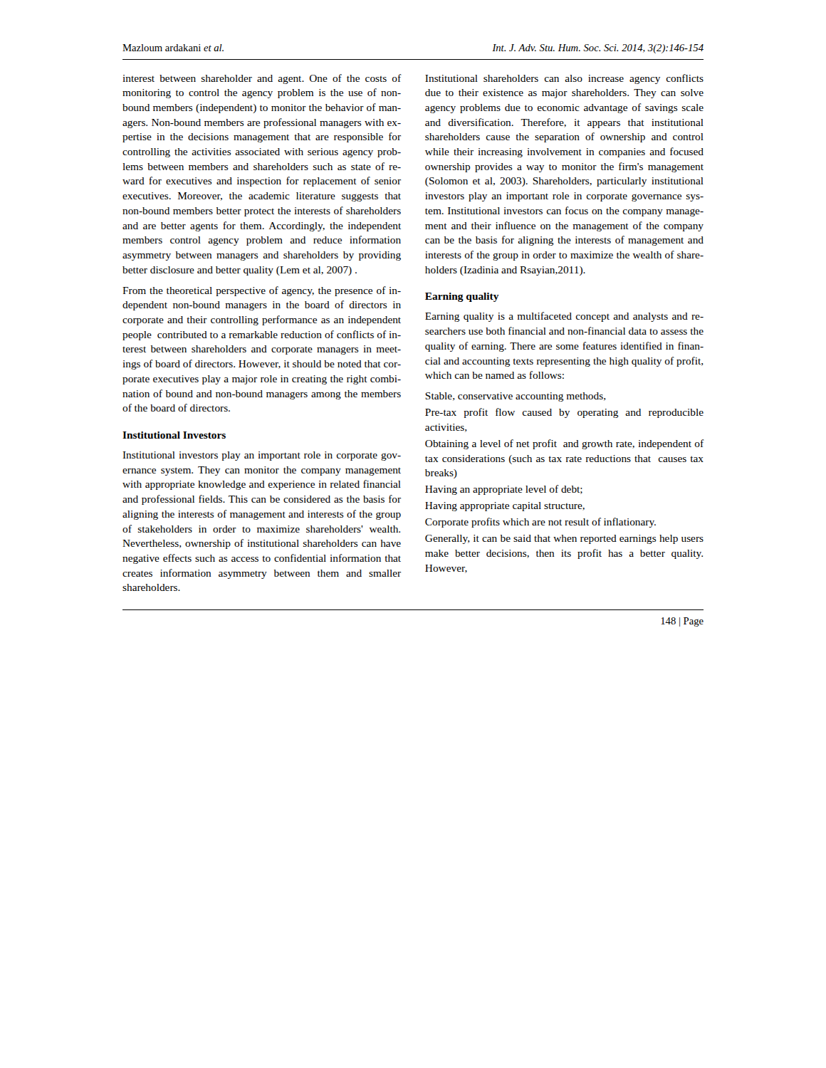Mazloum ardakani et al.
Int. J. Adv. Stu. Hum. Soc. Sci. 2014, 3(2):146-154
interest between shareholder and agent. One of the costs of monitoring to control the agency problem is the use of non- bound members (independent) to monitor the behavior of managers. Non-bound members are professional managers with expertise in the decisions management that are responsible for controlling the activities associated with serious agency problems between members and shareholders such as state of reward for executives and inspection for replacement of senior executives. Moreover, the academic literature suggests that non-bound members better protect the interests of shareholders and are better agents for them. Accordingly, the independent members control agency problem and reduce information asymmetry between managers and shareholders by providing better disclosure and better quality (Lem et al, 2007) .
From the theoretical perspective of agency, the presence of independent non-bound managers in the board of directors in corporate and their controlling performance as an independent people contributed to a remarkable reduction of conflicts of interest between shareholders and corporate managers in meetings of board of directors. However, it should be noted that corporate executives play a major role in creating the right combination of bound and non-bound managers among the members of the board of directors.
Institutional Investors
Institutional investors play an important role in corporate governance system. They can monitor the company management with appropriate knowledge and experience in related financial and professional fields. This can be considered as the basis for aligning the interests of management and interests of the group of stakeholders in order to maximize shareholders' wealth. Nevertheless, ownership of institutional shareholders can have negative effects such as access to confidential information that creates information asymmetry between them and smaller shareholders.
Institutional shareholders can also increase agency conflicts due to their existence as major shareholders. They can solve agency problems due to economic advantage of savings scale and diversification. Therefore, it appears that institutional shareholders cause the separation of ownership and control while their increasing involvement in companies and focused ownership provides a way to monitor the firm's management (Solomon et al, 2003). Shareholders, particularly institutional investors play an important role in corporate governance system. Institutional investors can focus on the company management and their influence on the management of the company can be the basis for aligning the interests of management and interests of the group in order to maximize the wealth of shareholders (Izadinia and Rsayian,2011).
Earning quality
Earning quality is a multifaceted concept and analysts and researchers use both financial and non-financial data to assess the quality of earning. There are some features identified in financial and accounting texts representing the high quality of profit, which can be named as follows:
Stable, conservative accounting methods,
Pre-tax profit flow caused by operating and reproducible activities,
Obtaining a level of net profit and growth rate, independent of tax considerations (such as tax rate reductions that causes tax breaks)
Having an appropriate level of debt;
Having appropriate capital structure,
Corporate profits which are not result of inflationary.
Generally, it can be said that when reported earnings help users make better decisions, then its profit has a better quality. However,
148 | Page